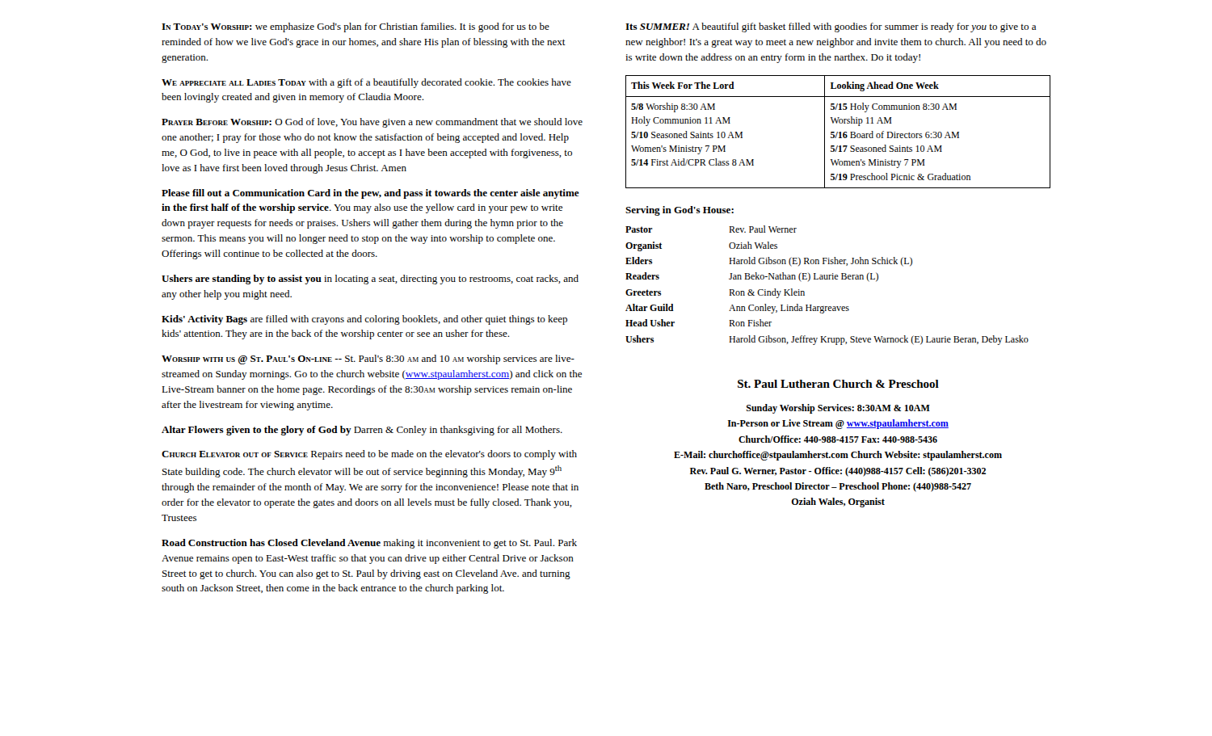In Today's Worship: we emphasize God's plan for Christian families. It is good for us to be reminded of how we live God's grace in our homes, and share His plan of blessing with the next generation.
We appreciate all Ladies Today with a gift of a beautifully decorated cookie. The cookies have been lovingly created and given in memory of Claudia Moore.
Prayer Before Worship: O God of love, You have given a new commandment that we should love one another; I pray for those who do not know the satisfaction of being accepted and loved. Help me, O God, to live in peace with all people, to accept as I have been accepted with forgiveness, to love as I have first been loved through Jesus Christ. Amen
Please fill out a Communication Card in the pew, and pass it towards the center aisle anytime in the first half of the worship service. You may also use the yellow card in your pew to write down prayer requests for needs or praises. Ushers will gather them during the hymn prior to the sermon. This means you will no longer need to stop on the way into worship to complete one. Offerings will continue to be collected at the doors.
Ushers are standing by to assist you in locating a seat, directing you to restrooms, coat racks, and any other help you might need.
Kids' Activity Bags are filled with crayons and coloring booklets, and other quiet things to keep kids' attention. They are in the back of the worship center or see an usher for these.
Worship with us @ St. Paul's On-line -- St. Paul's 8:30 am and 10 am worship services are live-streamed on Sunday mornings. Go to the church website (www.stpaulamherst.com) and click on the Live-Stream banner on the home page. Recordings of the 8:30am worship services remain on-line after the livestream for viewing anytime.
Altar Flowers given to the glory of God by Darren & Conley in thanksgiving for all Mothers.
Church Elevator out of Service Repairs need to be made on the elevator's doors to comply with State building code. The church elevator will be out of service beginning this Monday, May 9th through the remainder of the month of May. We are sorry for the inconvenience! Please note that in order for the elevator to operate the gates and doors on all levels must be fully closed. Thank you, Trustees
Road Construction has Closed Cleveland Avenue making it inconvenient to get to St. Paul. Park Avenue remains open to East-West traffic so that you can drive up either Central Drive or Jackson Street to get to church. You can also get to St. Paul by driving east on Cleveland Ave. and turning south on Jackson Street, then come in the back entrance to the church parking lot.
Its SUMMER! A beautiful gift basket filled with goodies for summer is ready for you to give to a new neighbor! It's a great way to meet a new neighbor and invite them to church. All you need to do is write down the address on an entry form in the narthex. Do it today!
| This Week For The Lord | Looking Ahead One Week |
| --- | --- |
| 5/8 Worship 8:30 AM Holy Communion 11 AM 5/10 Seasoned Saints 10 AM Women's Ministry 7 PM 5/14 First Aid/CPR Class 8 AM | 5/15 Holy Communion 8:30 AM Worship 11 AM 5/16 Board of Directors 6:30 AM 5/17 Seasoned Saints 10 AM Women's Ministry 7 PM 5/19 Preschool Picnic & Graduation |
Serving in God's House:
Pastor
Rev. Paul Werner
Organist
Oziah Wales
Elders
Harold Gibson (E) Ron Fisher, John Schick (L)
Readers
Jan Beko-Nathan (E) Laurie Beran (L)
Greeters
Ron & Cindy Klein
Altar Guild
Ann Conley, Linda Hargreaves
Head Usher
Ron Fisher
Ushers
Harold Gibson, Jeffrey Krupp, Steve Warnock (E) Laurie Beran, Deby Lasko
St. Paul Lutheran Church & Preschool
Sunday Worship Services: 8:30AM & 10AM
In-Person or Live Stream @ www.stpaulamherst.com
Church/Office: 440-988-4157 Fax: 440-988-5436
E-Mail: churchoffice@stpaulamherst.com Church Website: stpaulamherst.com
Rev. Paul G. Werner, Pastor - Office: (440)988-4157 Cell: (586)201-3302
Beth Naro, Preschool Director – Preschool Phone: (440)988-5427
Oziah Wales, Organist